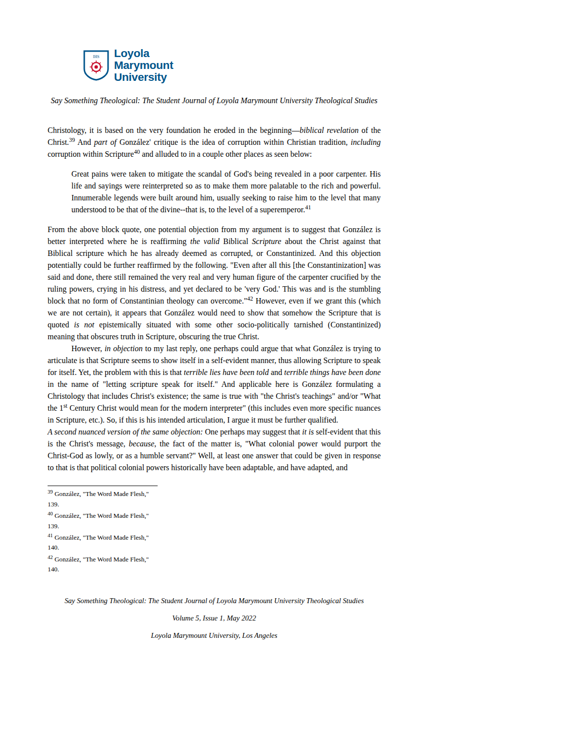IHS
Loyola
Marymount
University
Say Something Theological: The Student Journal of Loyola Marymount University Theological Studies
Christology, it is based on the very foundation he eroded in the beginning—biblical revelation of the Christ.39 And part of González' critique is the idea of corruption within Christian tradition, including corruption within Scripture40 and alluded to in a couple other places as seen below:
Great pains were taken to mitigate the scandal of God's being revealed in a poor carpenter. His life and sayings were reinterpreted so as to make them more palatable to the rich and powerful. Innumerable legends were built around him, usually seeking to raise him to the level that many understood to be that of the divine--that is, to the level of a superemperor.41
From the above block quote, one potential objection from my argument is to suggest that González is better interpreted where he is reaffirming the valid Biblical Scripture about the Christ against that Biblical scripture which he has already deemed as corrupted, or Constantinized. And this objection potentially could be further reaffirmed by the following. "Even after all this [the Constantinization] was said and done, there still remained the very real and very human figure of the carpenter crucified by the ruling powers, crying in his distress, and yet declared to be 'very God.' This was and is the stumbling block that no form of Constantinian theology can overcome."42 However, even if we grant this (which we are not certain), it appears that González would need to show that somehow the Scripture that is quoted is not epistemically situated with some other socio-politically tarnished (Constantinized) meaning that obscures truth in Scripture, obscuring the true Christ.
However, in objection to my last reply, one perhaps could argue that what González is trying to articulate is that Scripture seems to show itself in a self-evident manner, thus allowing Scripture to speak for itself. Yet, the problem with this is that terrible lies have been told and terrible things have been done in the name of "letting scripture speak for itself." And applicable here is González formulating a Christology that includes Christ's existence; the same is true with "the Christ's teachings" and/or "What the 1st Century Christ would mean for the modern interpreter" (this includes even more specific nuances in Scripture, etc.). So, if this is his intended articulation, I argue it must be further qualified.
A second nuanced version of the same objection: One perhaps may suggest that it is self-evident that this is the Christ's message, because, the fact of the matter is, "What colonial power would purport the Christ-God as lowly, or as a humble servant?" Well, at least one answer that could be given in response to that is that political colonial powers historically have been adaptable, and have adapted, and
39 González, "The Word Made Flesh," 139.
40 González, "The Word Made Flesh," 139.
41 González, "The Word Made Flesh," 140.
42 González, "The Word Made Flesh," 140.
Say Something Theological: The Student Journal of Loyola Marymount University Theological Studies
Volume 5, Issue 1, May 2022
Loyola Marymount University, Los Angeles